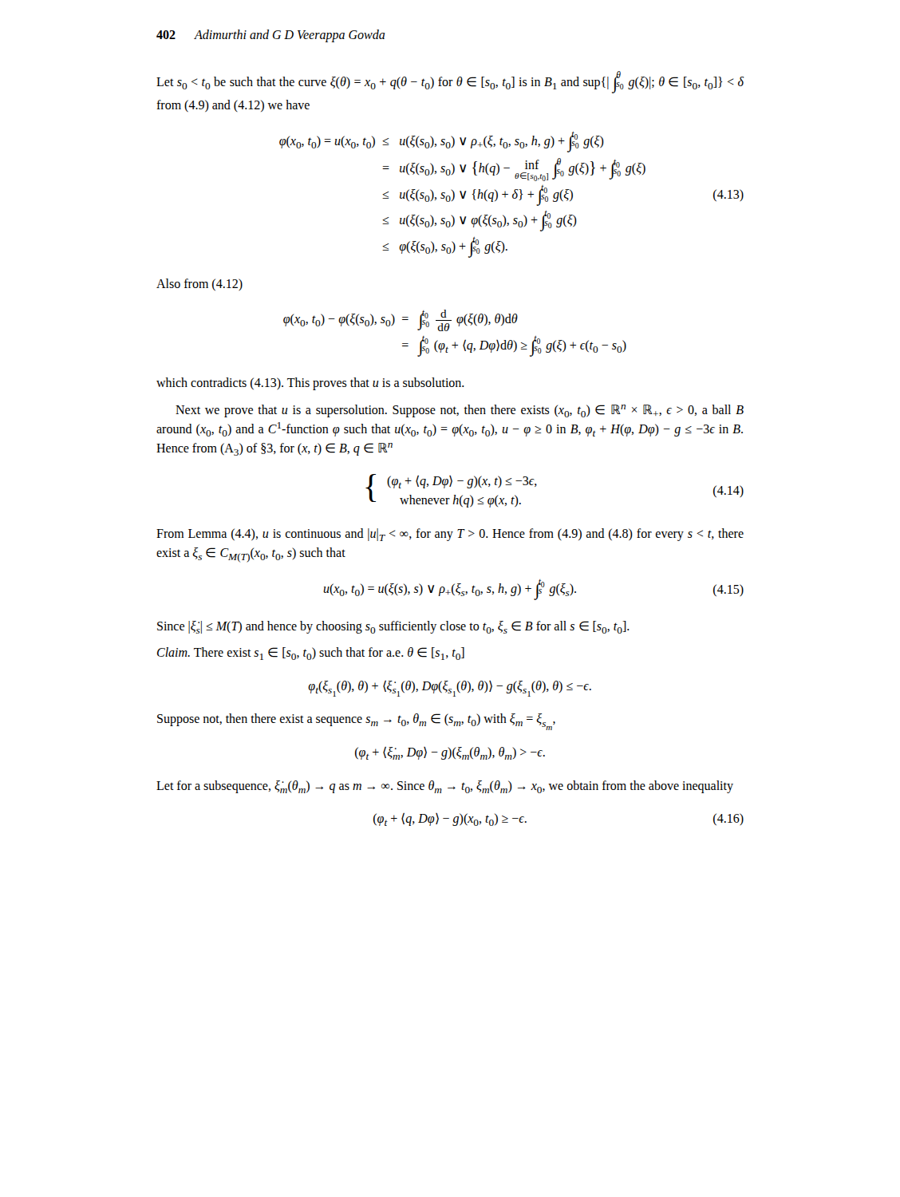402 Adimurthi and G D Veerappa Gowda
Let s0 < t0 be such that the curve ξ(θ) = x0 + q(θ − t0) for θ ∈ [s0, t0] is in B1 and sup{| ∫θs0 g(ξ)|; θ ∈ [s0, t0]} < δ from (4.9) and (4.12) we have
φ(x0, t0) = u(x0, t0)≤ u(ξ(s0), s0) ∨ ρ+(ξ, t0, s0, h, g) + ∫t0 s0 g(ξ)
= u(ξ(s0), s0) ∨ {h(q) − inf θ∈[s0,t0] ∫θs0 g(ξ)} + ∫t0 s0 g(ξ)
≤ u(ξ(s0), s0) ∨ {h(q) + δ} + ∫t0 s0 g(ξ)
≤ u(ξ(s0), s0) ∨ φ(ξ(s0), s0) + ∫t0 s0 g(ξ)
≤ φ(ξ(s0), s0) + ∫t0 s0 g(ξ).
(4.13)
Also from (4.12)
φ(x0, t0) − φ(ξ(s0), s0)= ∫t0 s0 ddθ φ(ξ(θ), θ)dθ
= ∫t0 s0 (φt + ⟨q, Dφ⟩dθ) ≥ ∫t0 s0 g(ξ) + ϵ(t0 − s0)
which contradicts (4.13). This proves that u is a subsolution.
Next we prove that u is a supersolution. Suppose not, then there exists (x0, t0) ∈ ℝn × ℝ+, ϵ > 0, a ball B around (x0, t0) and a C1-function φ such that u(x0, t0) = φ(x0, t0), u − φ ≥ 0 in B, φt + H(φ, Dφ) − g ≤ −3ϵ in B. Hence from (A3) of §3, for (x, t) ∈ B, q ∈ ℝn
{
(φt + ⟨q, Dφ⟩ − g)(x, t) ≤ −3ϵ,
whenever h(q) ≤ φ(x, t).
(4.14)
From Lemma (4.4), u is continuous and |u|T < ∞, for any T > 0. Hence from (4.9) and (4.8) for every s < t, there exist a ξs ∈ CM(T)(x0, t0, s) such that
u(x0, t0) = u(ξ(s), s) ∨ ρ+(ξs, t0, s, h, g) + ∫t0 s g(ξs).
(4.15)
Since |ξ̇s| ≤ M(T) and hence by choosing s0 sufficiently close to t0, ξs ∈ B for all s ∈ [s0, t0].
Claim. There exist s1 ∈ [s0, t0) such that for a.e. θ ∈ [s1, t0]
φt(ξs1(θ), θ) + ⟨ξ̇s1(θ), Dφ(ξs1(θ), θ)⟩ − g(ξs1(θ), θ) ≤ −ϵ.
Suppose not, then there exist a sequence sm → t0, θm ∈ (sm, t0) with ξm = ξsm,
(φt + ⟨ξ̇m, Dφ⟩ − g)(ξm(θm), θm) > −ϵ.
Let for a subsequence, ξ̇m(θm) → q as m → ∞. Since θm → t0, ξm(θm) → x0, we obtain from the above inequality
(φt + ⟨q, Dφ⟩ − g)(x0, t0) ≥ −ϵ.
(4.16)